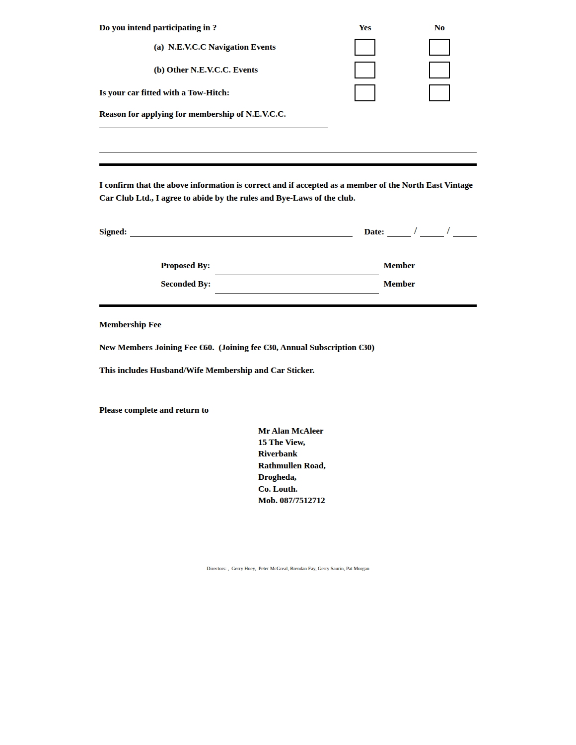| Do you intend participating in ? | Yes | No |
| (a) N.E.V.C.C Navigation Events | | |
| (b) Other N.E.V.C.C. Events | | |
| Is your car fitted with a Tow-Hitch: | | |
Reason for applying for membership of N.E.V.C.C.
I confirm that the above information is correct and if accepted as a member of the North East Vintage Car Club Ltd., I agree to abide by the rules and Bye-Laws of the club.
Signed: Date: / /
| Proposed By: | | Member |
| Seconded By: | | Member |
Membership Fee
New Members Joining Fee €60. (Joining fee €30, Annual Subscription €30)
This includes Husband/Wife Membership and Car Sticker.
Please complete and return to
Mr Alan McAleer
15 The View,
Riverbank
Rathmullen Road,
Drogheda,
Co. Louth.
Mob. 087/7512712
Directors: , Gerry Hoey, Peter McGreal, Brendan Fay, Gerry Saurin, Pat Morgan